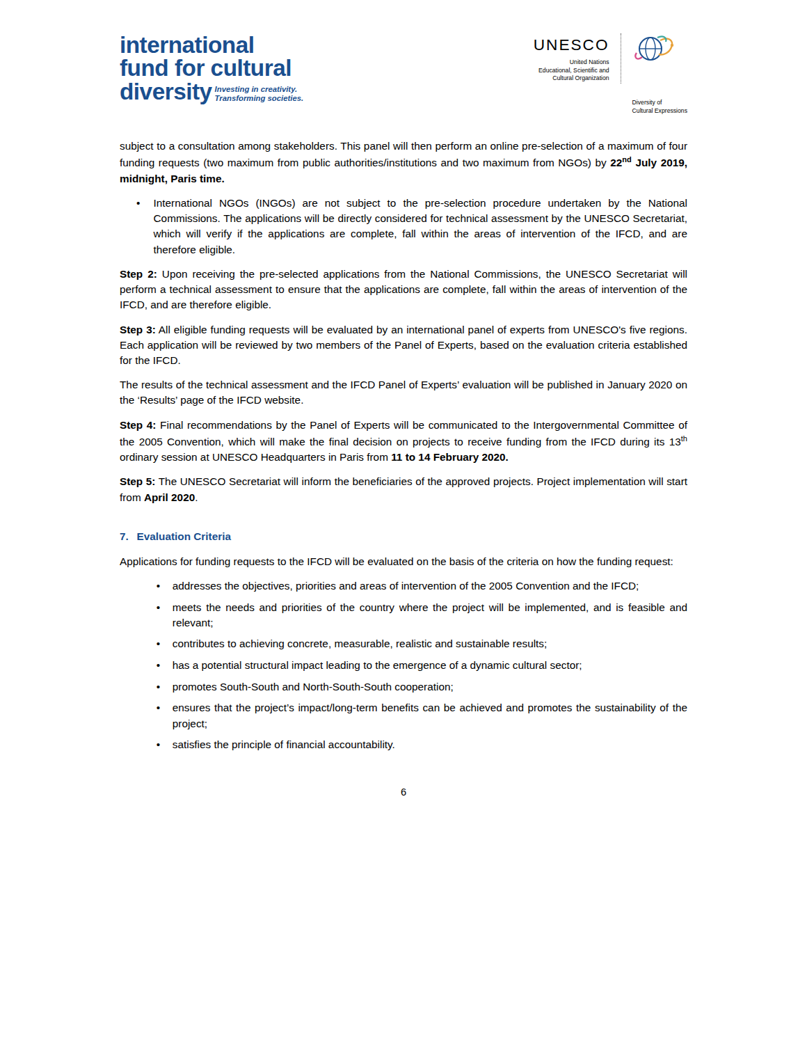international
fund for cultural
diversity Investing in creativity.
Transforming societies.
UNESCO
United Nations
Educational, Scientific and
Cultural Organization
Diversity of
Cultural Expressions
subject to a consultation among stakeholders. This panel will then perform an online pre-selection of a maximum of four funding requests (two maximum from public authorities/institutions and two maximum from NGOs) by 22nd July 2019, midnight, Paris time.
•
International NGOs (INGOs) are not subject to the pre-selection procedure undertaken by the National Commissions. The applications will be directly considered for technical assessment by the UNESCO Secretariat, which will verify if the applications are complete, fall within the areas of intervention of the IFCD, and are therefore eligible.
Step 2: Upon receiving the pre-selected applications from the National Commissions, the UNESCO Secretariat will perform a technical assessment to ensure that the applications are complete, fall within the areas of intervention of the IFCD, and are therefore eligible.
Step 3: All eligible funding requests will be evaluated by an international panel of experts from UNESCO's five regions. Each application will be reviewed by two members of the Panel of Experts, based on the evaluation criteria established for the IFCD.
The results of the technical assessment and the IFCD Panel of Experts’ evaluation will be published in January 2020 on the ‘Results’ page of the IFCD website.
Step 4: Final recommendations by the Panel of Experts will be communicated to the Intergovernmental Committee of the 2005 Convention, which will make the final decision on projects to receive funding from the IFCD during its 13th ordinary session at UNESCO Headquarters in Paris from 11 to 14 February 2020.
Step 5: The UNESCO Secretariat will inform the beneficiaries of the approved projects. Project implementation will start from April 2020.
7. Evaluation Criteria
Applications for funding requests to the IFCD will be evaluated on the basis of the criteria on how the funding request:
addresses the objectives, priorities and areas of intervention of the 2005 Convention and the IFCD;
meets the needs and priorities of the country where the project will be implemented, and is feasible and relevant;
contributes to achieving concrete, measurable, realistic and sustainable results;
has a potential structural impact leading to the emergence of a dynamic cultural sector;
promotes South-South and North-South-South cooperation;
ensures that the project’s impact/long-term benefits can be achieved and promotes the sustainability of the project;
satisfies the principle of financial accountability.
6